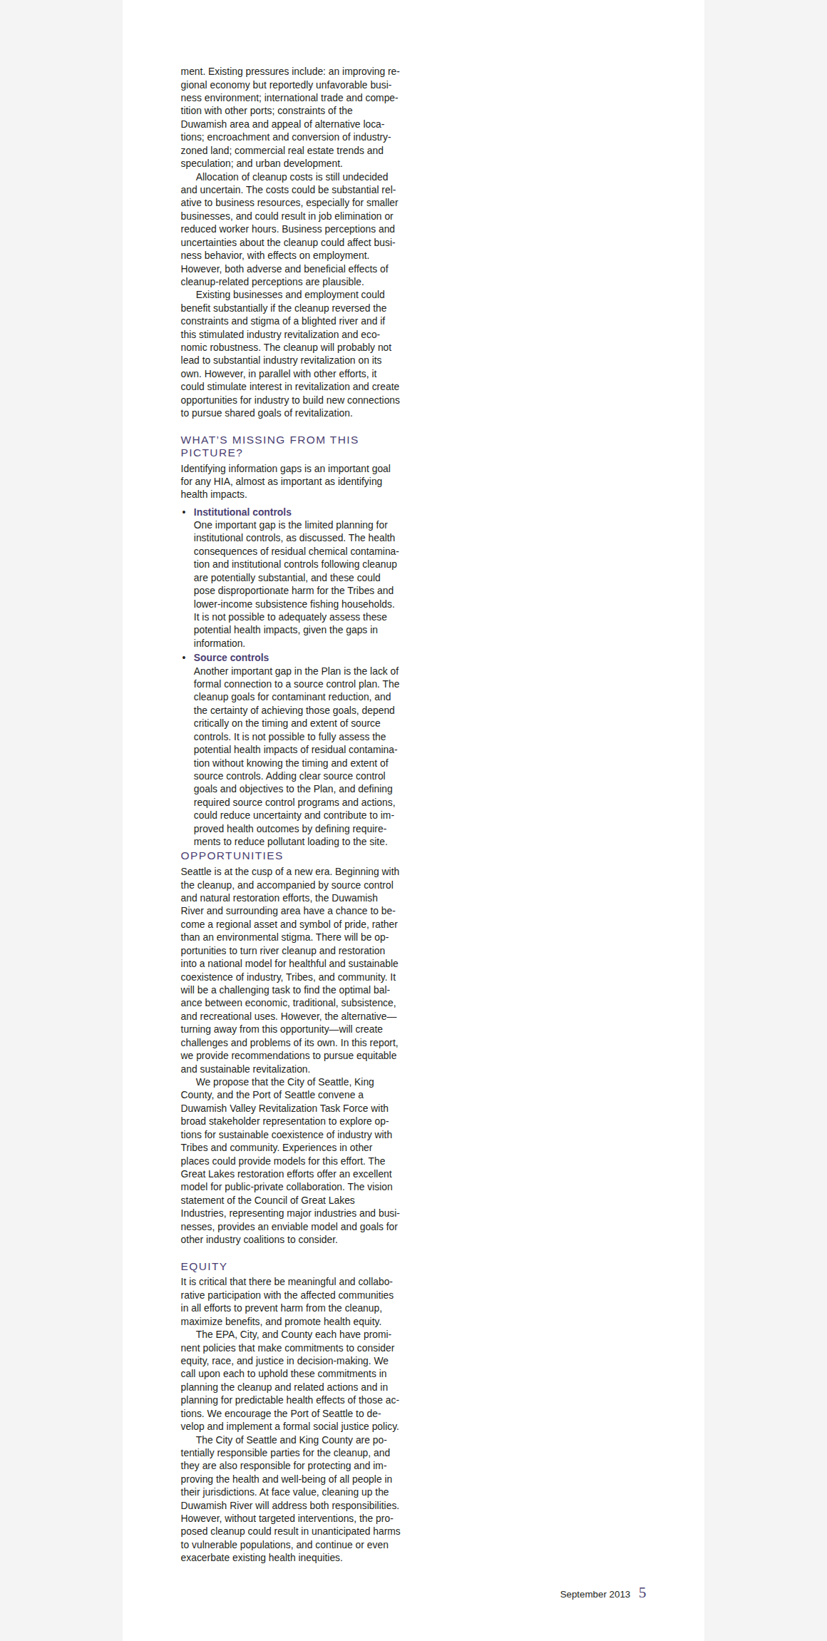ment. Existing pressures include: an improving regional economy but reportedly unfavorable business environment; international trade and competition with other ports; constraints of the Duwamish area and appeal of alternative locations; encroachment and conversion of industry-zoned land; commercial real estate trends and speculation; and urban development.
Allocation of cleanup costs is still undecided and uncertain. The costs could be substantial relative to business resources, especially for smaller businesses, and could result in job elimination or reduced worker hours. Business perceptions and uncertainties about the cleanup could affect business behavior, with effects on employment. However, both adverse and beneficial effects of cleanup-related perceptions are plausible.
Existing businesses and employment could benefit substantially if the cleanup reversed the constraints and stigma of a blighted river and if this stimulated industry revitalization and economic robustness. The cleanup will probably not lead to substantial industry revitalization on its own. However, in parallel with other efforts, it could stimulate interest in revitalization and create opportunities for industry to build new connections to pursue shared goals of revitalization.
What’s Missing from This Picture?
Identifying information gaps is an important goal for any HIA, almost as important as identifying health impacts.
Institutional controls
One important gap is the limited planning for institutional controls, as discussed. The health consequences of residual chemical contamination and institutional controls following cleanup are potentially substantial, and these could pose disproportionate harm for the Tribes and lower-income subsistence fishing households. It is not possible to adequately assess these potential health impacts, given the gaps in information.
Source controls
Another important gap in the Plan is the lack of formal connection to a source control plan. The cleanup goals for contaminant reduction, and the certainty of achieving those goals, depend critically on the timing and extent of source controls. It is not possible to fully assess the potential health impacts of residual contamination without knowing the timing and extent of source controls. Adding clear source control goals and objectives to the Plan, and defining required source control programs and actions, could reduce uncertainty and contribute to improved health outcomes by defining requirements to reduce pollutant loading to the site.
Opportunities
Seattle is at the cusp of a new era. Beginning with the cleanup, and accompanied by source control and natural restoration efforts, the Duwamish River and surrounding area have a chance to become a regional asset and symbol of pride, rather than an environmental stigma. There will be opportunities to turn river cleanup and restoration into a national model for healthful and sustainable coexistence of industry, Tribes, and community. It will be a challenging task to find the optimal balance between economic, traditional, subsistence, and recreational uses. However, the alternative—turning away from this opportunity—will create challenges and problems of its own. In this report, we provide recommendations to pursue equitable and sustainable revitalization.
We propose that the City of Seattle, King County, and the Port of Seattle convene a Duwamish Valley Revitalization Task Force with broad stakeholder representation to explore options for sustainable coexistence of industry with Tribes and community. Experiences in other places could provide models for this effort. The Great Lakes restoration efforts offer an excellent model for public-private collaboration. The vision statement of the Council of Great Lakes Industries, representing major industries and businesses, provides an enviable model and goals for other industry coalitions to consider.
Equity
It is critical that there be meaningful and collaborative participation with the affected communities in all efforts to prevent harm from the cleanup, maximize benefits, and promote health equity.
The EPA, City, and County each have prominent policies that make commitments to consider equity, race, and justice in decision-making. We call upon each to uphold these commitments in planning the cleanup and related actions and in planning for predictable health effects of those actions. We encourage the Port of Seattle to develop and implement a formal social justice policy.
The City of Seattle and King County are potentially responsible parties for the cleanup, and they are also responsible for protecting and improving the health and well-being of all people in their jurisdictions. At face value, cleaning up the Duwamish River will address both responsibilities. However, without targeted interventions, the proposed cleanup could result in unanticipated harms to vulnerable populations, and continue or even exacerbate existing health inequities.
September 2013 5